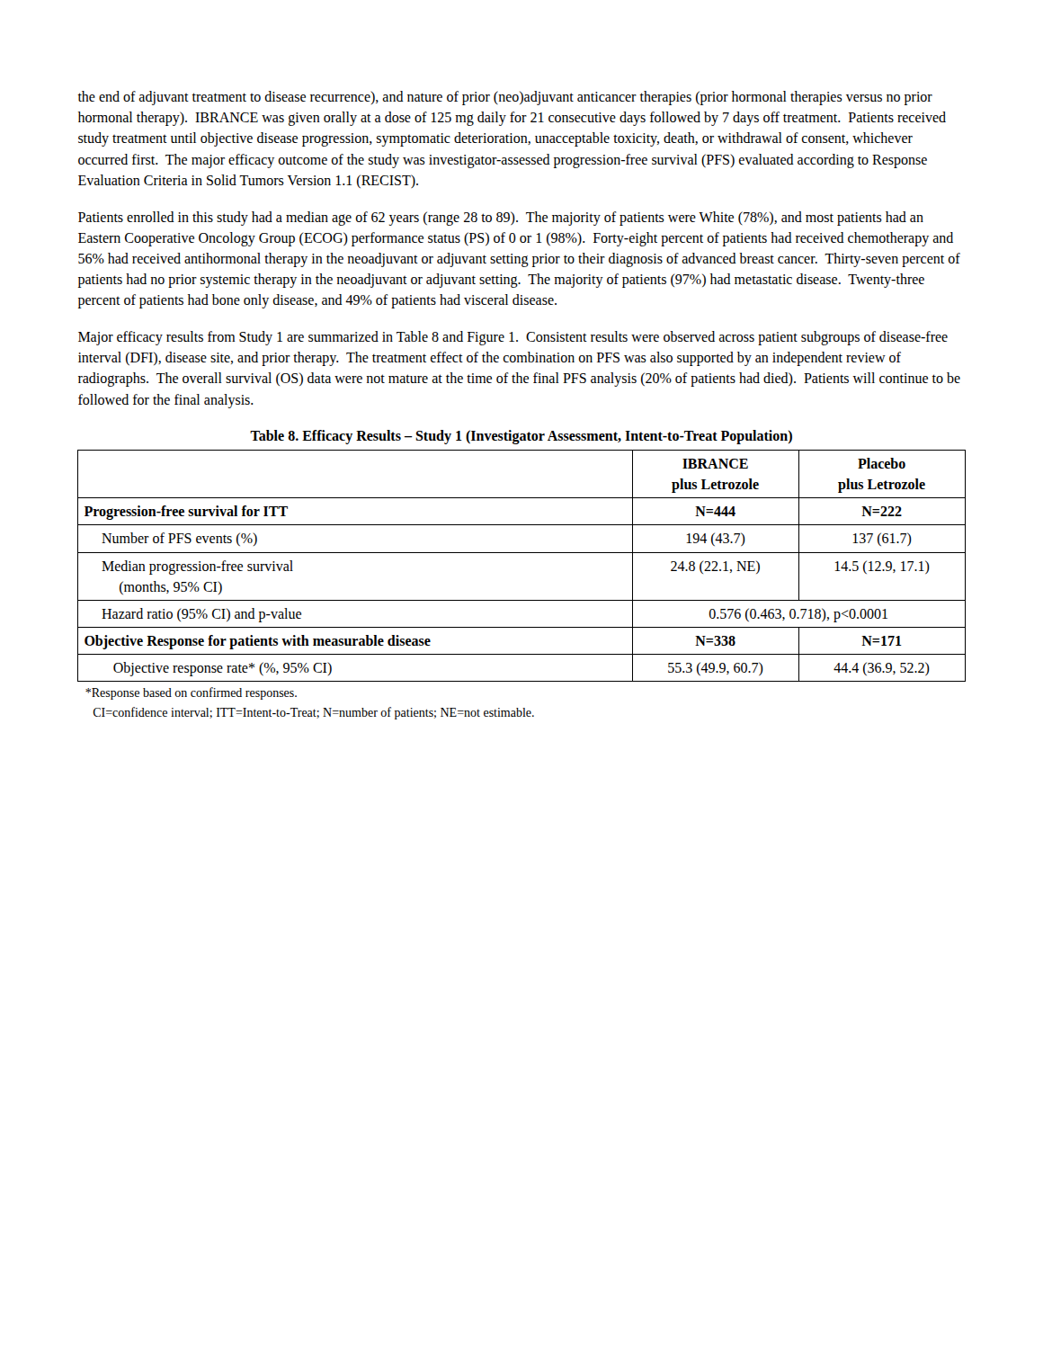the end of adjuvant treatment to disease recurrence), and nature of prior (neo)adjuvant anticancer therapies (prior hormonal therapies versus no prior hormonal therapy). IBRANCE was given orally at a dose of 125 mg daily for 21 consecutive days followed by 7 days off treatment. Patients received study treatment until objective disease progression, symptomatic deterioration, unacceptable toxicity, death, or withdrawal of consent, whichever occurred first. The major efficacy outcome of the study was investigator-assessed progression-free survival (PFS) evaluated according to Response Evaluation Criteria in Solid Tumors Version 1.1 (RECIST).
Patients enrolled in this study had a median age of 62 years (range 28 to 89). The majority of patients were White (78%), and most patients had an Eastern Cooperative Oncology Group (ECOG) performance status (PS) of 0 or 1 (98%). Forty-eight percent of patients had received chemotherapy and 56% had received antihormonal therapy in the neoadjuvant or adjuvant setting prior to their diagnosis of advanced breast cancer. Thirty-seven percent of patients had no prior systemic therapy in the neoadjuvant or adjuvant setting. The majority of patients (97%) had metastatic disease. Twenty-three percent of patients had bone only disease, and 49% of patients had visceral disease.
Major efficacy results from Study 1 are summarized in Table 8 and Figure 1. Consistent results were observed across patient subgroups of disease-free interval (DFI), disease site, and prior therapy. The treatment effect of the combination on PFS was also supported by an independent review of radiographs. The overall survival (OS) data were not mature at the time of the final PFS analysis (20% of patients had died). Patients will continue to be followed for the final analysis.
Table 8. Efficacy Results – Study 1 (Investigator Assessment, Intent-to-Treat Population)
| | IBRANCE plus Letrozole | Placebo plus Letrozole |
| Progression-free survival for ITT | N=444 | N=222 |
| Number of PFS events (%) | 194 (43.7) | 137 (61.7) |
| Median progression-free survival (months, 95% CI) | 24.8 (22.1, NE) | 14.5 (12.9, 17.1) |
| Hazard ratio (95% CI) and p-value | 0.576 (0.463, 0.718), p<0.0001 |
| Objective Response for patients with measurable disease | N=338 | N=171 |
| Objective response rate* (%, 95% CI) | 55.3 (49.9, 60.7) | 44.4 (36.9, 52.2) |
*Response based on confirmed responses.
CI=confidence interval; ITT=Intent-to-Treat; N=number of patients; NE=not estimable.